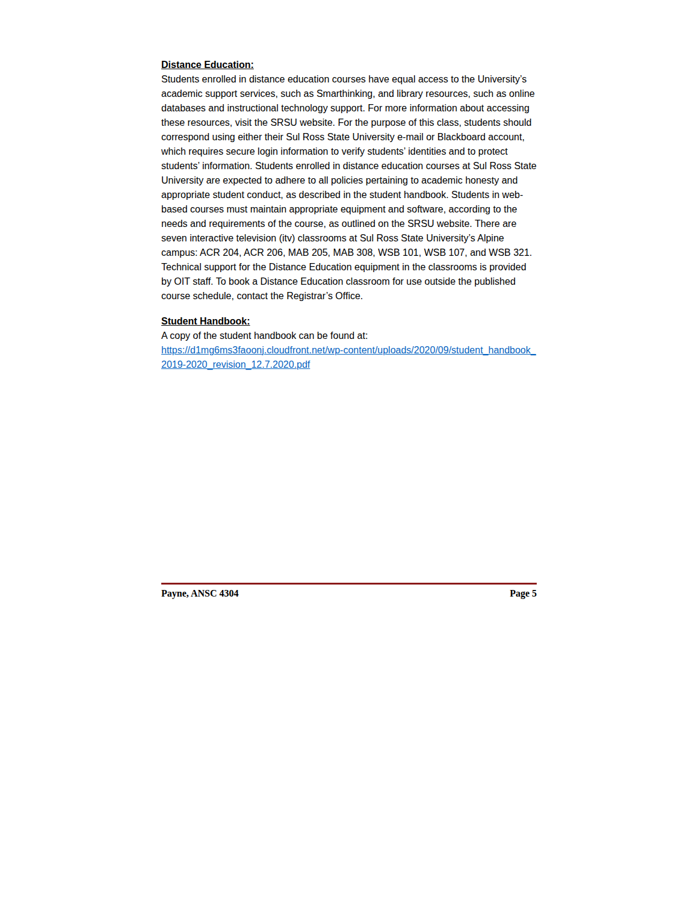Distance Education:
Students enrolled in distance education courses have equal access to the University’s academic support services, such as Smarthinking, and library resources, such as online databases and instructional technology support. For more information about accessing these resources, visit the SRSU website. For the purpose of this class, students should correspond using either their Sul Ross State University e-mail or Blackboard account, which requires secure login information to verify students’ identities and to protect students’ information. Students enrolled in distance education courses at Sul Ross State University are expected to adhere to all policies pertaining to academic honesty and appropriate student conduct, as described in the student handbook. Students in web-based courses must maintain appropriate equipment and software, according to the needs and requirements of the course, as outlined on the SRSU website. There are seven interactive television (itv) classrooms at Sul Ross State University’s Alpine campus: ACR 204, ACR 206, MAB 205, MAB 308, WSB 101, WSB 107, and WSB 321. Technical support for the Distance Education equipment in the classrooms is provided by OIT staff. To book a Distance Education classroom for use outside the published course schedule, contact the Registrar’s Office.
Student Handbook:
A copy of the student handbook can be found at:
https://d1mg6ms3faoonj.cloudfront.net/wp-content/uploads/2020/09/student_handbook_2019-2020_revision_12.7.2020.pdf
Payne, ANSC 4304 Page 5